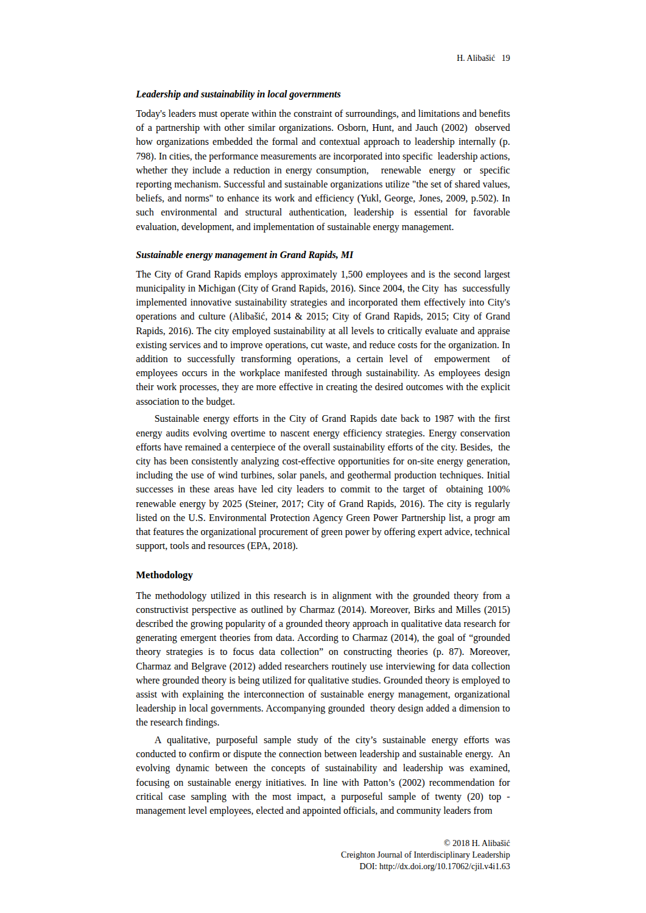H. Alibašić 19
Leadership and sustainability in local governments
Today's leaders must operate within the constraint of surroundings, and limitations and benefits of a partnership with other similar organizations. Osborn, Hunt, and Jauch (2002) observed how organizations embedded the formal and contextual approach to leadership internally (p. 798). In cities, the performance measurements are incorporated into specific leadership actions, whether they include a reduction in energy consumption, renewable energy or specific reporting mechanism. Successful and sustainable organizations utilize "the set of shared values, beliefs, and norms" to enhance its work and efficiency (Yukl, George, Jones, 2009, p.502). In such environmental and structural authentication, leadership is essential for favorable evaluation, development, and implementation of sustainable energy management.
Sustainable energy management in Grand Rapids, MI
The City of Grand Rapids employs approximately 1,500 employees and is the second largest municipality in Michigan (City of Grand Rapids, 2016). Since 2004, the City has successfully implemented innovative sustainability strategies and incorporated them effectively into City's operations and culture (Alibašić, 2014 & 2015; City of Grand Rapids, 2015; City of Grand Rapids, 2016). The city employed sustainability at all levels to critically evaluate and appraise existing services and to improve operations, cut waste, and reduce costs for the organization. In addition to successfully transforming operations, a certain level of empowerment of employees occurs in the workplace manifested through sustainability. As employees design their work processes, they are more effective in creating the desired outcomes with the explicit association to the budget.
Sustainable energy efforts in the City of Grand Rapids date back to 1987 with the first energy audits evolving overtime to nascent energy efficiency strategies. Energy conservation efforts have remained a centerpiece of the overall sustainability efforts of the city. Besides, the city has been consistently analyzing cost-effective opportunities for on-site energy generation, including the use of wind turbines, solar panels, and geothermal production techniques. Initial successes in these areas have led city leaders to commit to the target of obtaining 100% renewable energy by 2025 (Steiner, 2017; City of Grand Rapids, 2016). The city is regularly listed on the U.S. Environmental Protection Agency Green Power Partnership list, a progr am that features the organizational procurement of green power by offering expert advice, technical support, tools and resources (EPA, 2018).
Methodology
The methodology utilized in this research is in alignment with the grounded theory from a constructivist perspective as outlined by Charmaz (2014). Moreover, Birks and Milles (2015) described the growing popularity of a grounded theory approach in qualitative data research for generating emergent theories from data. According to Charmaz (2014), the goal of “grounded theory strategies is to focus data collection” on constructing theories (p. 87). Moreover, Charmaz and Belgrave (2012) added researchers routinely use interviewing for data collection where grounded theory is being utilized for qualitative studies. Grounded theory is employed to assist with explaining the interconnection of sustainable energy management, organizational leadership in local governments. Accompanying grounded theory design added a dimension to the research findings.
A qualitative, purposeful sample study of the city’s sustainable energy efforts was conducted to confirm or dispute the connection between leadership and sustainable energy. An evolving dynamic between the concepts of sustainability and leadership was examined, focusing on sustainable energy initiatives. In line with Patton’s (2002) recommendation for critical case sampling with the most impact, a purposeful sample of twenty (20) top - management level employees, elected and appointed officials, and community leaders from
© 2018 H. Alibašić
Creighton Journal of Interdisciplinary Leadership
DOI: http://dx.doi.org/10.17062/cjil.v4i1.63